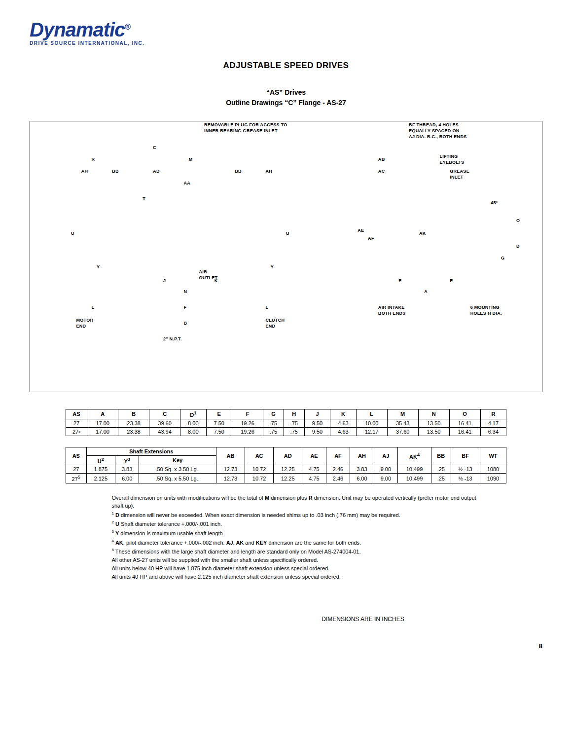Dynamatic®
DRIVE SOURCE INTERNATIONAL, INC.
ADJUSTABLE SPEED DRIVES
“AS” Drives
Outline Drawings “C” Flange - AS-27
REMOVABLE PLUG FOR ACCESS TO INNER BEARING GREASE INLET C R M AH BB AD BB AH AA T U U Y Y J K AIR OUTLET N L F L MOTOR END B CLUTCH END 2" N.P.T. BF THREAD, 4 HOLES EQUALLY SPACED ON AJ DIA. B.C., BOTH ENDS AB LIFTING EYEBOLTS AC GREASE INLET 45° O AE AF AK D G E E A AIR INTAKE BOTH ENDS 6 MOUNTING HOLES H DIA.
| AS | A | B | C | D 1 | E | F | G | H | J | K | L | M | N | O | R |
| --- | --- | --- | --- | --- | --- | --- | --- | --- | --- | --- | --- | --- | --- | --- | --- |
| 27 | 17.00 | 23.38 | 39.60 | 8.00 | 7.50 | 19.26 | .75 | .75 | 9.50 | 4.63 | 10.00 | 35.43 | 13.50 | 16.41 | 4.17 |
| 27▫ | 17.00 | 23.38 | 43.94 | 8.00 | 7.50 | 19.26 | .75 | .75 | 9.50 | 4.63 | 12.17 | 37.60 | 13.50 | 16.41 | 6.34 |
| AS | Shaft Extensions | AB | AC | AD | AE | AF | AH | AJ | AK 4 | BB | BF | WT |
| --- | --- | --- | --- | --- | --- | --- | --- | --- | --- | --- | --- | --- |
| U 2 | Y 3 | Key |
| 27 | 1.875 | 3.83 | .50 Sq. x 3.50 Lg.. | 12.73 | 10.72 | 12.25 | 4.75 | 2.46 | 3.83 | 9.00 | 10.499 | .25 | ½ -13 | 1080 |
| 27 5 | 2.125 | 6.00 | .50 Sq. x 5.50 Lg.. | 12.73 | 10.72 | 12.25 | 4.75 | 2.46 | 6.00 | 9.00 | 10.499 | .25 | ½ -13 | 1090 |
Overall dimension on units with modifications will be the total of M dimension plus R dimension. Unit may be operated vertically (prefer motor end output shaft up).
1 D dimension will never be exceeded. When exact dimension is needed shims up to .03 inch (.76 mm) may be required.
2 U Shaft diameter tolerance +.000/-.001 inch.
3 Y dimension is maximum usable shaft length.
4 AK, pilot diameter tolerance +.000/-.002 inch. AJ, AK and KEY dimension are the same for both ends.
5 These dimensions with the large shaft diameter and length are standard only on Model AS-274004-01.
All other AS-27 units will be supplied with the smaller shaft unless specifically ordered.
All units below 40 HP will have 1.875 inch diameter shaft extension unless special ordered.
All units 40 HP and above will have 2.125 inch diameter shaft extension unless special ordered.
DIMENSIONS ARE IN INCHES
8